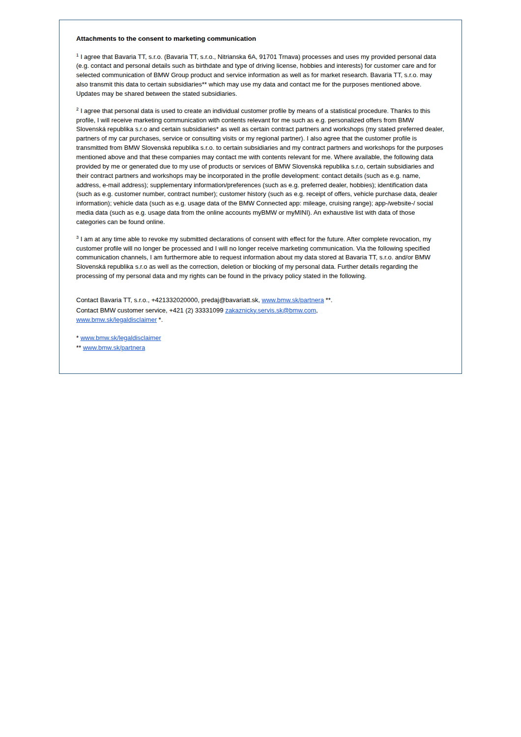Attachments to the consent to marketing communication
1 I agree that Bavaria TT, s.r.o. (Bavaria TT, s.r.o., Nitrianska 6A, 91701 Trnava) processes and uses my provided personal data (e.g. contact and personal details such as birthdate and type of driving license, hobbies and interests) for customer care and for selected communication of BMW Group product and service information as well as for market research. Bavaria TT, s.r.o. may also transmit this data to certain subsidiaries** which may use my data and contact me for the purposes mentioned above. Updates may be shared between the stated subsidiaries.
2 I agree that personal data is used to create an individual customer profile by means of a statistical procedure. Thanks to this profile, I will receive marketing communication with contents relevant for me such as e.g. personalized offers from BMW Slovenská republika s.r.o and certain subsidiaries* as well as certain contract partners and workshops (my stated preferred dealer, partners of my car purchases, service or consulting visits or my regional partner). I also agree that the customer profile is transmitted from BMW Slovenská republika s.r.o. to certain subsidiaries and my contract partners and workshops for the purposes mentioned above and that these companies may contact me with contents relevant for me. Where available, the following data provided by me or generated due to my use of products or services of BMW Slovenská republika s.r.o, certain subsidiaries and their contract partners and workshops may be incorporated in the profile development: contact details (such as e.g. name, address, e-mail address); supplementary information/preferences (such as e.g. preferred dealer, hobbies); identification data (such as e.g. customer number, contract number); customer history (such as e.g. receipt of offers, vehicle purchase data, dealer information); vehicle data (such as e.g. usage data of the BMW Connected app: mileage, cruising range); app-/website-/ social media data (such as e.g. usage data from the online accounts myBMW or myMINI). An exhaustive list with data of those categories can be found online.
3 I am at any time able to revoke my submitted declarations of consent with effect for the future. After complete revocation, my customer profile will no longer be processed and I will no longer receive marketing communication. Via the following specified communication channels, I am furthermore able to request information about my data stored at Bavaria TT, s.r.o. and/or BMW Slovenská republika s.r.o as well as the correction, deletion or blocking of my personal data. Further details regarding the processing of my personal data and my rights can be found in the privacy policy stated in the following.
Contact Bavaria TT, s.r.o., +421332020000, predaj@bavariatt.sk, www.bmw.sk/partnera **.
Contact BMW customer service, +421 (2) 33331099 zakaznicky.servis.sk@bmw.com,
www.bmw.sk/legaldisclaimer *.
* www.bmw.sk/legaldisclaimer
** www.bmw.sk/partnera